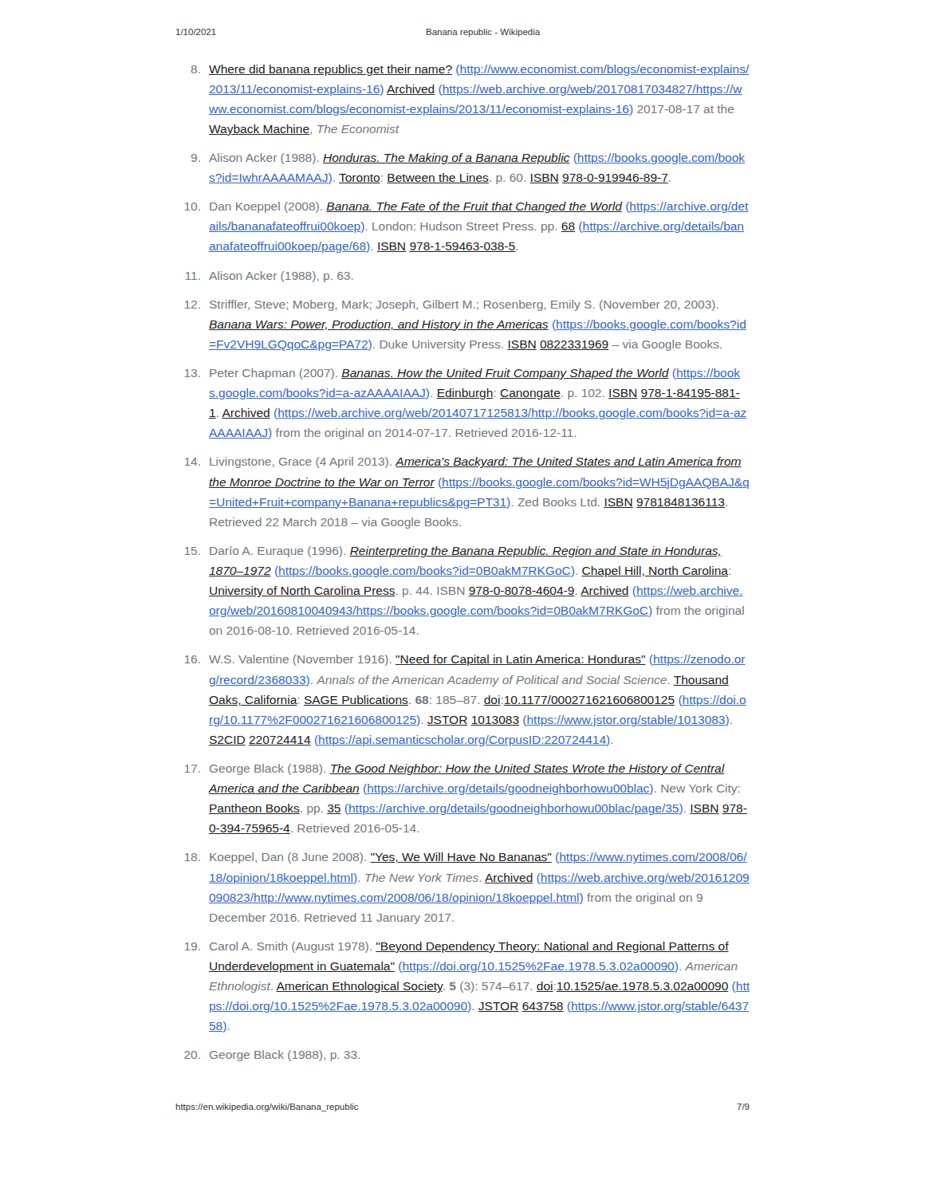1/10/2021
Banana republic - Wikipedia
Where did banana republics get their name? (http://www.economist.com/blogs/economist-explains/2013/11/economist-explains-16) Archived (https://web.archive.org/web/20170817034827/https://www.economist.com/blogs/economist-explains/2013/11/economist-explains-16) 2017-08-17 at the Wayback Machine, The Economist
Alison Acker (1988). Honduras. The Making of a Banana Republic (https://books.google.com/books?id=IwhrAAAAMAAJ). Toronto: Between the Lines. p. 60. ISBN 978-0-919946-89-7.
Dan Koeppel (2008). Banana. The Fate of the Fruit that Changed the World (https://archive.org/details/bananafateoffrui00koep). London: Hudson Street Press. pp. 68 (https://archive.org/details/bananafateoffrui00koep/page/68). ISBN 978-1-59463-038-5.
Alison Acker (1988), p. 63.
Striffler, Steve; Moberg, Mark; Joseph, Gilbert M.; Rosenberg, Emily S. (November 20, 2003). Banana Wars: Power, Production, and History in the Americas (https://books.google.com/books?id=Fv2VH9LGQqoC&pg=PA72). Duke University Press. ISBN 0822331969 – via Google Books.
Peter Chapman (2007). Bananas. How the United Fruit Company Shaped the World (https://books.google.com/books?id=a-azAAAAIAAJ). Edinburgh: Canongate. p. 102. ISBN 978-1-84195-881-1. Archived (https://web.archive.org/web/20140717125813/http://books.google.com/books?id=a-azAAAAIAAJ) from the original on 2014-07-17. Retrieved 2016-12-11.
Livingstone, Grace (4 April 2013). America's Backyard: The United States and Latin America from the Monroe Doctrine to the War on Terror (https://books.google.com/books?id=WH5jDgAAQBAJ&q=United+Fruit+company+Banana+republics&pg=PT31). Zed Books Ltd. ISBN 9781848136113. Retrieved 22 March 2018 – via Google Books.
Darío A. Euraque (1996). Reinterpreting the Banana Republic. Region and State in Honduras, 1870–1972 (https://books.google.com/books?id=0B0akM7RKGoC). Chapel Hill, North Carolina: University of North Carolina Press. p. 44. ISBN 978-0-8078-4604-9. Archived (https://web.archive.org/web/20160810040943/https://books.google.com/books?id=0B0akM7RKGoC) from the original on 2016-08-10. Retrieved 2016-05-14.
W.S. Valentine (November 1916). "Need for Capital in Latin America: Honduras" (https://zenodo.org/record/2368033). Annals of the American Academy of Political and Social Science. Thousand Oaks, California: SAGE Publications. 68: 185–87. doi: 10.1177/000271621606800125 (https://doi.org/10.1177%2F000271621606800125). JSTOR 1013083 (https://www.jstor.org/stable/1013083). S2CID 220724414 (https://api.semanticscholar.org/CorpusID:220724414).
George Black (1988). The Good Neighbor: How the United States Wrote the History of Central America and the Caribbean (https://archive.org/details/goodneighborhowu00blac). New York City: Pantheon Books. pp. 35 (https://archive.org/details/goodneighborhowu00blac/page/35). ISBN 978-0-394-75965-4. Retrieved 2016-05-14.
Koeppel, Dan (8 June 2008). "Yes, We Will Have No Bananas" (https://www.nytimes.com/2008/06/18/opinion/18koeppel.html). The New York Times. Archived (https://web.archive.org/web/20161209090823/http://www.nytimes.com/2008/06/18/opinion/18koeppel.html) from the original on 9 December 2016. Retrieved 11 January 2017.
Carol A. Smith (August 1978). "Beyond Dependency Theory: National and Regional Patterns of Underdevelopment in Guatemala" (https://doi.org/10.1525%2Fae.1978.5.3.02a00090). American Ethnologist. American Ethnological Society. 5 (3): 574–617. doi: 10.1525/ae.1978.5.3.02a00090 (https://doi.org/10.1525%2Fae.1978.5.3.02a00090). JSTOR 643758 (https://www.jstor.org/stable/643758).
George Black (1988), p. 33.
https://en.wikipedia.org/wiki/Banana_republic
7/9